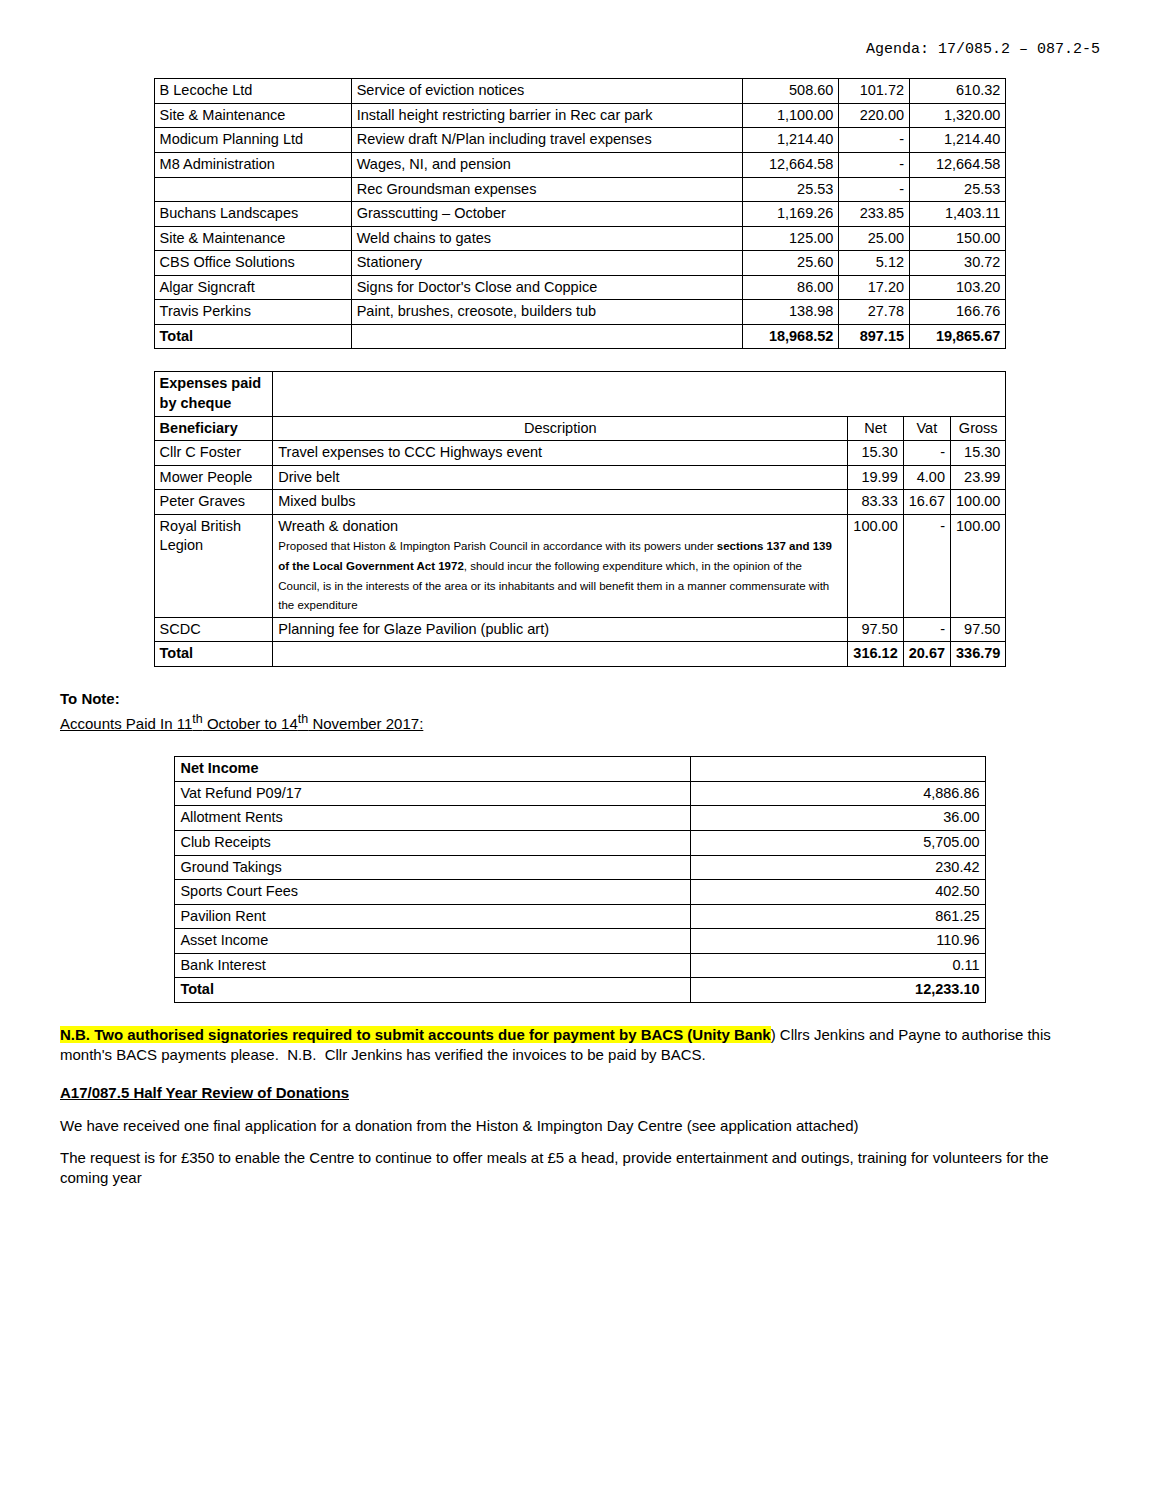Agenda: 17/085.2 – 087.2-5
| B Lecoche Ltd | Service of eviction notices | 508.60 | 101.72 | 610.32 |
| Site & Maintenance | Install height restricting barrier in Rec car park | 1,100.00 | 220.00 | 1,320.00 |
| Modicum Planning Ltd | Review draft N/Plan including travel expenses | 1,214.40 | - | 1,214.40 |
| M8 Administration | Wages, NI, and pension | 12,664.58 | - | 12,664.58 |
| | Rec Groundsman expenses | 25.53 | - | 25.53 |
| Buchans Landscapes | Grasscutting – October | 1,169.26 | 233.85 | 1,403.11 |
| Site & Maintenance | Weld chains to gates | 125.00 | 25.00 | 150.00 |
| CBS Office Solutions | Stationery | 25.60 | 5.12 | 30.72 |
| Algar Signcraft | Signs for Doctor's Close and Coppice | 86.00 | 17.20 | 103.20 |
| Travis Perkins | Paint, brushes, creosote, builders tub | 138.98 | 27.78 | 166.76 |
| Total | | 18,968.52 | 897.15 | 19,865.67 |
| Expenses paid by cheque | |
| Beneficiary | Description | Net | Vat | Gross |
| Cllr C Foster | Travel expenses to CCC Highways event | 15.30 | - | 15.30 |
| Mower People | Drive belt | 19.99 | 4.00 | 23.99 |
| Peter Graves | Mixed bulbs | 83.33 | 16.67 | 100.00 |
| Royal British Legion | Wreath & donation Proposed that Histon & Impington Parish Council in accordance with its powers under sections 137 and 139 of the Local Government Act 1972 , should incur the following expenditure which, in the opinion of the Council, is in the interests of the area or its inhabitants and will benefit them in a manner commensurate with the expenditure | 100.00 | - | 100.00 |
| SCDC | Planning fee for Glaze Pavilion (public art) | 97.50 | - | 97.50 |
| Total | | 316.12 | 20.67 | 336.79 |
To Note:
Accounts Paid In 11th October to 14th November 2017:
| Net Income | |
| Vat Refund P09/17 | 4,886.86 |
| Allotment Rents | 36.00 |
| Club Receipts | 5,705.00 |
| Ground Takings | 230.42 |
| Sports Court Fees | 402.50 |
| Pavilion Rent | 861.25 |
| Asset Income | 110.96 |
| Bank Interest | 0.11 |
| Total | 12,233.10 |
N.B. Two authorised signatories required to submit accounts due for payment by BACS (Unity Bank) Cllrs Jenkins and Payne to authorise this month's BACS payments please. N.B. Cllr Jenkins has verified the invoices to be paid by BACS.
A17/087.5 Half Year Review of Donations
We have received one final application for a donation from the Histon & Impington Day Centre (see application attached)
The request is for £350 to enable the Centre to continue to offer meals at £5 a head, provide entertainment and outings, training for volunteers for the coming year